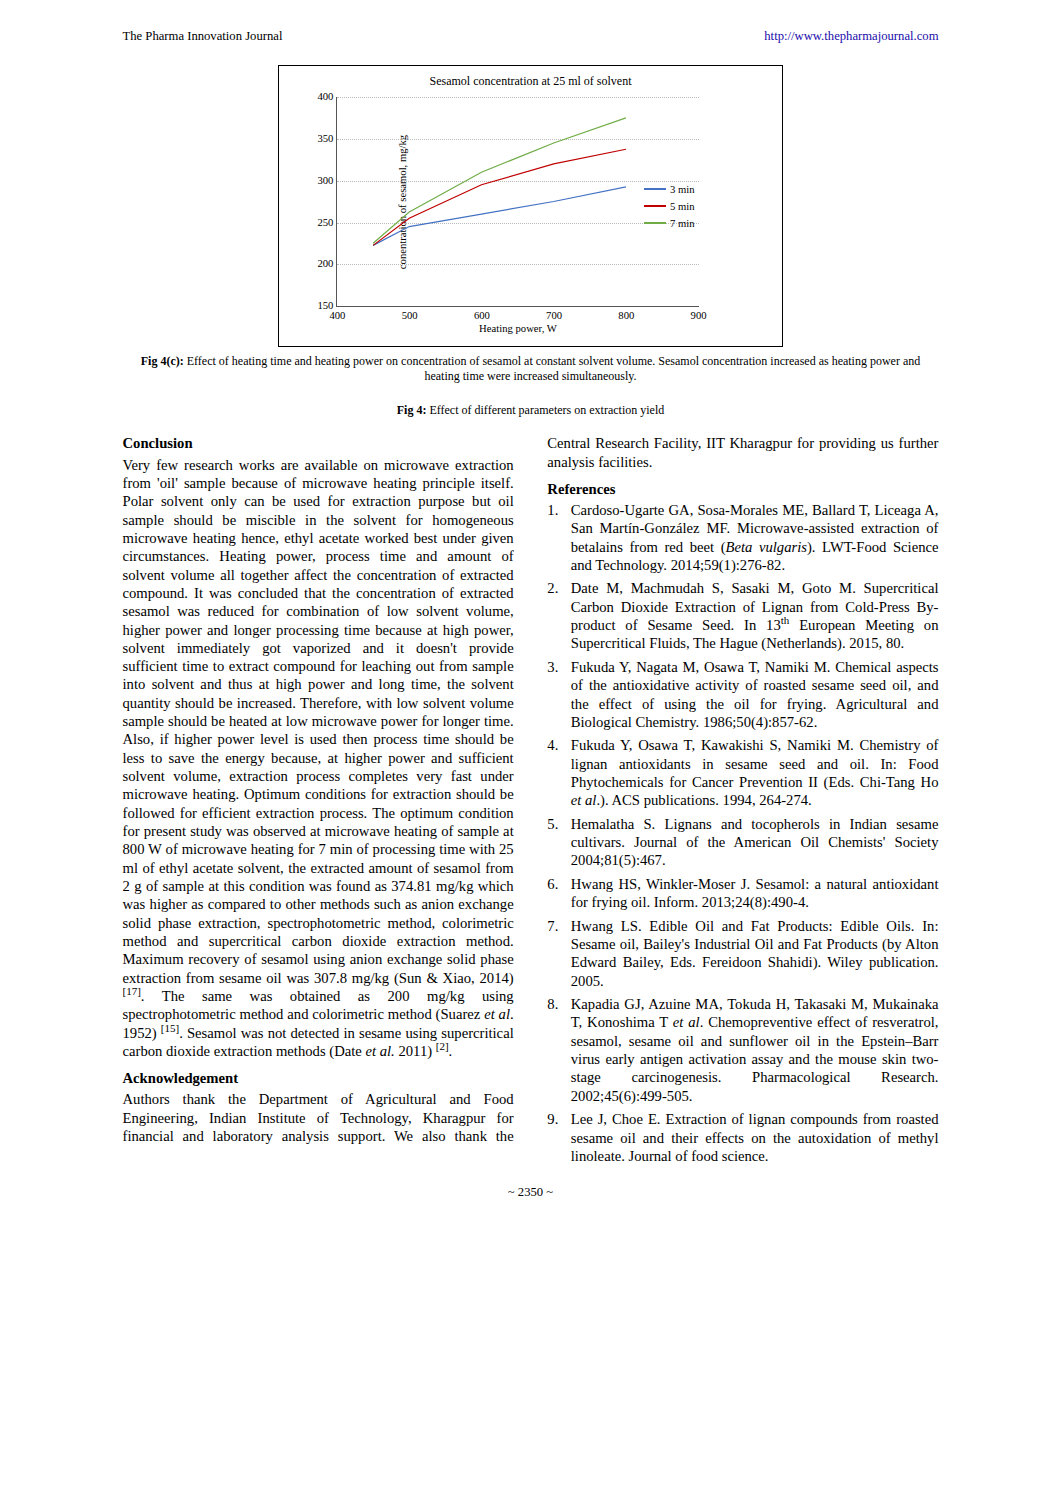The Pharma Innovation Journal http://www.thepharmajournal.com
Sesamol concentration at 25 ml of solvent
conentration of sesamol, mg/kg 400 350 300 250 200 150
400 500 600 700 800 900 Heating power, W
3 min
5 min
7 min
Fig 4(c): Effect of heating time and heating power on concentration of sesamol at constant solvent volume. Sesamol concentration increased as heating power and heating time were increased simultaneously.
Fig 4: Effect of different parameters on extraction yield
Conclusion
Very few research works are available on microwave extraction from 'oil' sample because of microwave heating principle itself. Polar solvent only can be used for extraction purpose but oil sample should be miscible in the solvent for homogeneous microwave heating hence, ethyl acetate worked best under given circumstances. Heating power, process time and amount of solvent volume all together affect the concentration of extracted compound. It was concluded that the concentration of extracted sesamol was reduced for combination of low solvent volume, higher power and longer processing time because at high power, solvent immediately got vaporized and it doesn't provide sufficient time to extract compound for leaching out from sample into solvent and thus at high power and long time, the solvent quantity should be increased. Therefore, with low solvent volume sample should be heated at low microwave power for longer time. Also, if higher power level is used then process time should be less to save the energy because, at higher power and sufficient solvent volume, extraction process completes very fast under microwave heating. Optimum conditions for extraction should be followed for efficient extraction process. The optimum condition for present study was observed at microwave heating of sample at 800 W of microwave heating for 7 min of processing time with 25 ml of ethyl acetate solvent, the extracted amount of sesamol from 2 g of sample at this condition was found as 374.81 mg/kg which was higher as compared to other methods such as anion exchange solid phase extraction, spectrophotometric method, colorimetric method and supercritical carbon dioxide extraction method. Maximum recovery of sesamol using anion exchange solid phase extraction from sesame oil was 307.8 mg/kg (Sun & Xiao, 2014) [17]. The same was obtained as 200 mg/kg using spectrophotometric method and colorimetric method (Suarez et al. 1952) [15]. Sesamol was not detected in sesame using supercritical carbon dioxide extraction methods (Date et al. 2011) [2].
Acknowledgement
Authors thank the Department of Agricultural and Food Engineering, Indian Institute of Technology, Kharagpur for financial and laboratory analysis support. We also thank the Central Research Facility, IIT Kharagpur for providing us further analysis facilities.
References
Cardoso-Ugarte GA, Sosa-Morales ME, Ballard T, Liceaga A, San Martín-González MF. Microwave-assisted extraction of betalains from red beet (Beta vulgaris). LWT-Food Science and Technology. 2014;59(1):276-82.
Date M, Machmudah S, Sasaki M, Goto M. Supercritical Carbon Dioxide Extraction of Lignan from Cold-Press By-product of Sesame Seed. In 13th European Meeting on Supercritical Fluids, The Hague (Netherlands). 2015, 80.
Fukuda Y, Nagata M, Osawa T, Namiki M. Chemical aspects of the antioxidative activity of roasted sesame seed oil, and the effect of using the oil for frying. Agricultural and Biological Chemistry. 1986;50(4):857-62.
Fukuda Y, Osawa T, Kawakishi S, Namiki M. Chemistry of lignan antioxidants in sesame seed and oil. In: Food Phytochemicals for Cancer Prevention II (Eds. Chi-Tang Ho et al.). ACS publications. 1994, 264-274.
Hemalatha S. Lignans and tocopherols in Indian sesame cultivars. Journal of the American Oil Chemists' Society 2004;81(5):467.
Hwang HS, Winkler-Moser J. Sesamol: a natural antioxidant for frying oil. Inform. 2013;24(8):490-4.
Hwang LS. Edible Oil and Fat Products: Edible Oils. In: Sesame oil, Bailey's Industrial Oil and Fat Products (by Alton Edward Bailey, Eds. Fereidoon Shahidi). Wiley publication. 2005.
Kapadia GJ, Azuine MA, Tokuda H, Takasaki M, Mukainaka T, Konoshima T et al. Chemopreventive effect of resveratrol, sesamol, sesame oil and sunflower oil in the Epstein–Barr virus early antigen activation assay and the mouse skin two-stage carcinogenesis. Pharmacological Research. 2002;45(6):499-505.
Lee J, Choe E. Extraction of lignan compounds from roasted sesame oil and their effects on the autoxidation of methyl linoleate. Journal of food science.
~ 2350 ~